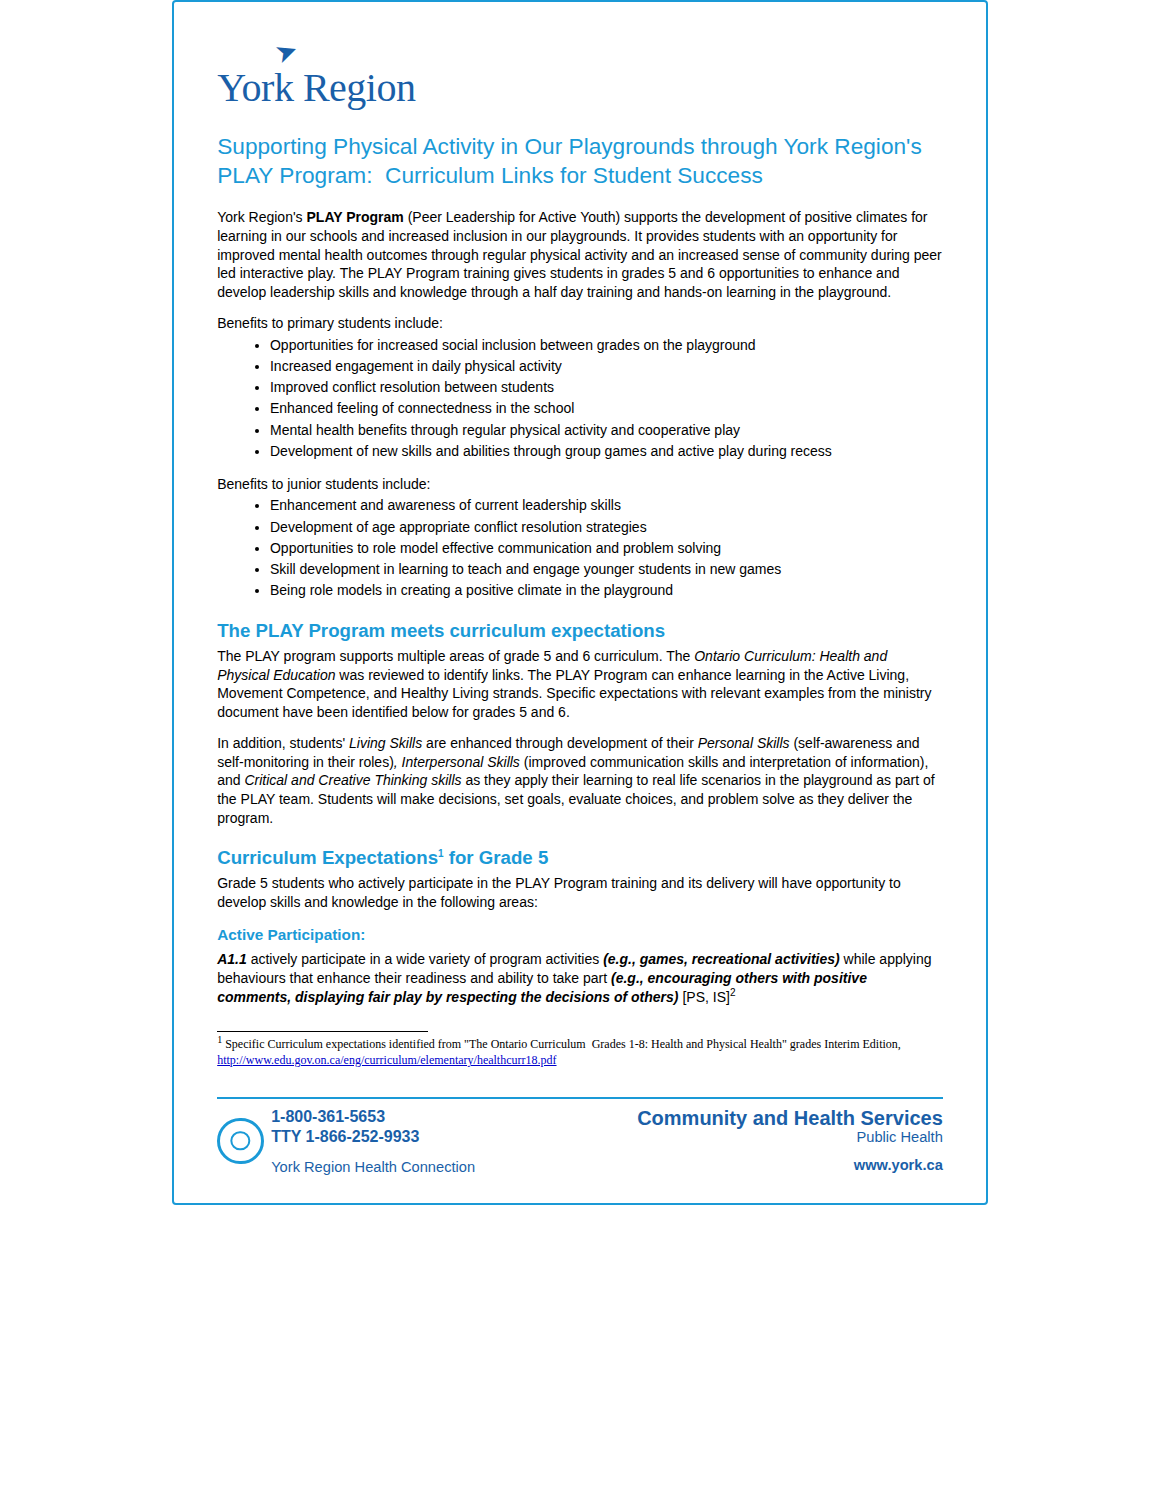➤
York Region
Supporting Physical Activity in Our Playgrounds through York Region's PLAY Program: Curriculum Links for Student Success
York Region's PLAY Program (Peer Leadership for Active Youth) supports the development of positive climates for learning in our schools and increased inclusion in our playgrounds. It provides students with an opportunity for improved mental health outcomes through regular physical activity and an increased sense of community during peer led interactive play. The PLAY Program training gives students in grades 5 and 6 opportunities to enhance and develop leadership skills and knowledge through a half day training and hands-on learning in the playground.
Benefits to primary students include:
Opportunities for increased social inclusion between grades on the playground
Increased engagement in daily physical activity
Improved conflict resolution between students
Enhanced feeling of connectedness in the school
Mental health benefits through regular physical activity and cooperative play
Development of new skills and abilities through group games and active play during recess
Benefits to junior students include:
Enhancement and awareness of current leadership skills
Development of age appropriate conflict resolution strategies
Opportunities to role model effective communication and problem solving
Skill development in learning to teach and engage younger students in new games
Being role models in creating a positive climate in the playground
The PLAY Program meets curriculum expectations
The PLAY program supports multiple areas of grade 5 and 6 curriculum. The Ontario Curriculum: Health and Physical Education was reviewed to identify links. The PLAY Program can enhance learning in the Active Living, Movement Competence, and Healthy Living strands. Specific expectations with relevant examples from the ministry document have been identified below for grades 5 and 6.
In addition, students' Living Skills are enhanced through development of their Personal Skills (self-awareness and self-monitoring in their roles), Interpersonal Skills (improved communication skills and interpretation of information), and Critical and Creative Thinking skills as they apply their learning to real life scenarios in the playground as part of the PLAY team. Students will make decisions, set goals, evaluate choices, and problem solve as they deliver the program.
Curriculum Expectations1 for Grade 5
Grade 5 students who actively participate in the PLAY Program training and its delivery will have opportunity to develop skills and knowledge in the following areas:
Active Participation:
A1.1 actively participate in a wide variety of program activities (e.g., games, recreational activities) while applying behaviours that enhance their readiness and ability to take part (e.g., encouraging others with positive comments, displaying fair play by respecting the decisions of others) [PS, IS]2
1 Specific Curriculum expectations identified from "The Ontario Curriculum Grades 1-8: Health and Physical Health" grades Interim Edition, http://www.edu.gov.on.ca/eng/curriculum/elementary/healthcurr18.pdf
1-800-361-5653
TTY 1-866-252-9933
York Region Health Connection
Community and Health Services
Public Health
www.york.ca